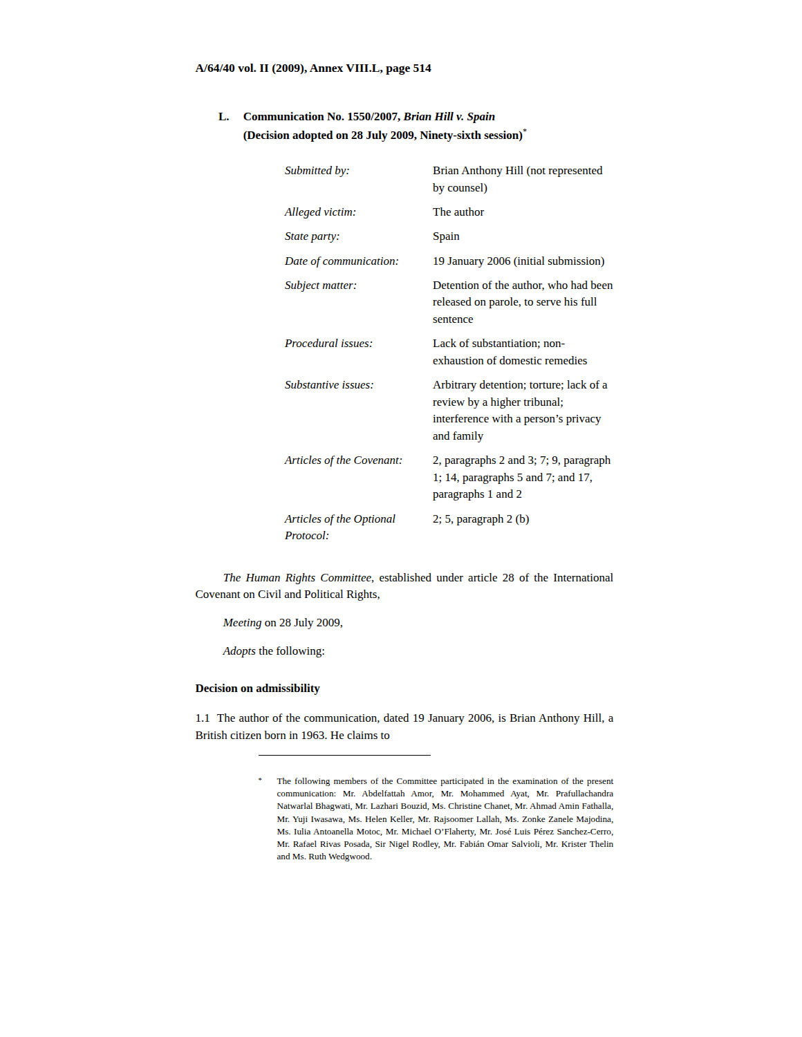A/64/40 vol. II (2009), Annex VIII.L, page 514
L.
Communication No. 1550/2007, Brian Hill v. Spain
(Decision adopted on 28 July 2009, Ninety-sixth session)*
| Submitted by: | Brian Anthony Hill (not represented by counsel) |
| Alleged victim: | The author |
| State party: | Spain |
| Date of communication: | 19 January 2006 (initial submission) |
| Subject matter: | Detention of the author, who had been released on parole, to serve his full sentence |
| Procedural issues: | Lack of substantiation; non-exhaustion of domestic remedies |
| Substantive issues: | Arbitrary detention; torture; lack of a review by a higher tribunal; interference with a person’s privacy and family |
| Articles of the Covenant: | 2, paragraphs 2 and 3; 7; 9, paragraph 1; 14, paragraphs 5 and 7; and 17, paragraphs 1 and 2 |
| Articles of the Optional Protocol: | 2; 5, paragraph 2 (b) |
The Human Rights Committee, established under article 28 of the International Covenant on Civil and Political Rights,
Meeting on 28 July 2009,
Adopts the following:
Decision on admissibility
1.1 The author of the communication, dated 19 January 2006, is Brian Anthony Hill, a British citizen born in 1963. He claims to
*The following members of the Committee participated in the examination of the present communication: Mr. Abdelfattah Amor, Mr. Mohammed Ayat, Mr. Prafullachandra Natwarlal Bhagwati, Mr. Lazhari Bouzid, Ms. Christine Chanet, Mr. Ahmad Amin Fathalla, Mr. Yuji Iwasawa, Ms. Helen Keller, Mr. Rajsoomer Lallah, Ms. Zonke Zanele Majodina, Ms. Iulia Antoanella Motoc, Mr. Michael O’Flaherty, Mr. José Luis Pérez Sanchez-Cerro, Mr. Rafael Rivas Posada, Sir Nigel Rodley, Mr. Fabián Omar Salvioli, Mr. Krister Thelin and Ms. Ruth Wedgwood.